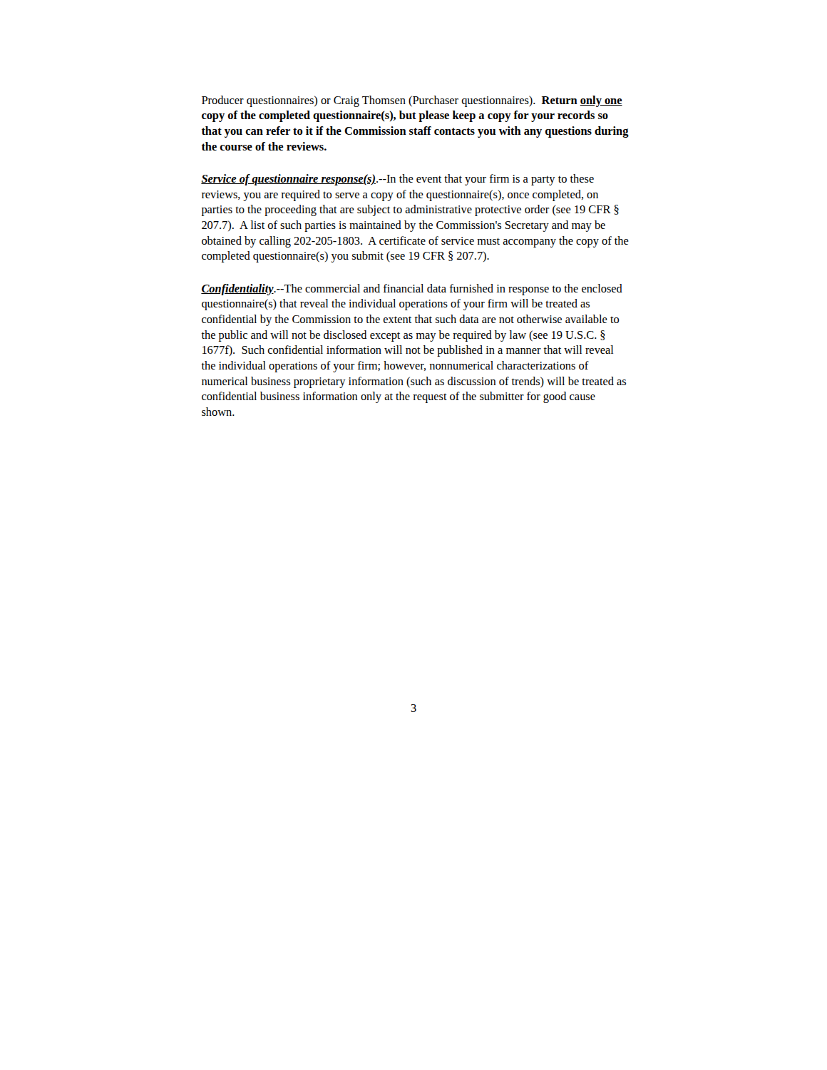Producer questionnaires) or Craig Thomsen (Purchaser questionnaires). Return only one copy of the completed questionnaire(s), but please keep a copy for your records so that you can refer to it if the Commission staff contacts you with any questions during the course of the reviews.
Service of questionnaire response(s).--In the event that your firm is a party to these reviews, you are required to serve a copy of the questionnaire(s), once completed, on parties to the proceeding that are subject to administrative protective order (see 19 CFR § 207.7). A list of such parties is maintained by the Commission's Secretary and may be obtained by calling 202-205-1803. A certificate of service must accompany the copy of the completed questionnaire(s) you submit (see 19 CFR § 207.7).
Confidentiality.--The commercial and financial data furnished in response to the enclosed questionnaire(s) that reveal the individual operations of your firm will be treated as confidential by the Commission to the extent that such data are not otherwise available to the public and will not be disclosed except as may be required by law (see 19 U.S.C. § 1677f). Such confidential information will not be published in a manner that will reveal the individual operations of your firm; however, nonnumerical characterizations of numerical business proprietary information (such as discussion of trends) will be treated as confidential business information only at the request of the submitter for good cause shown.
3